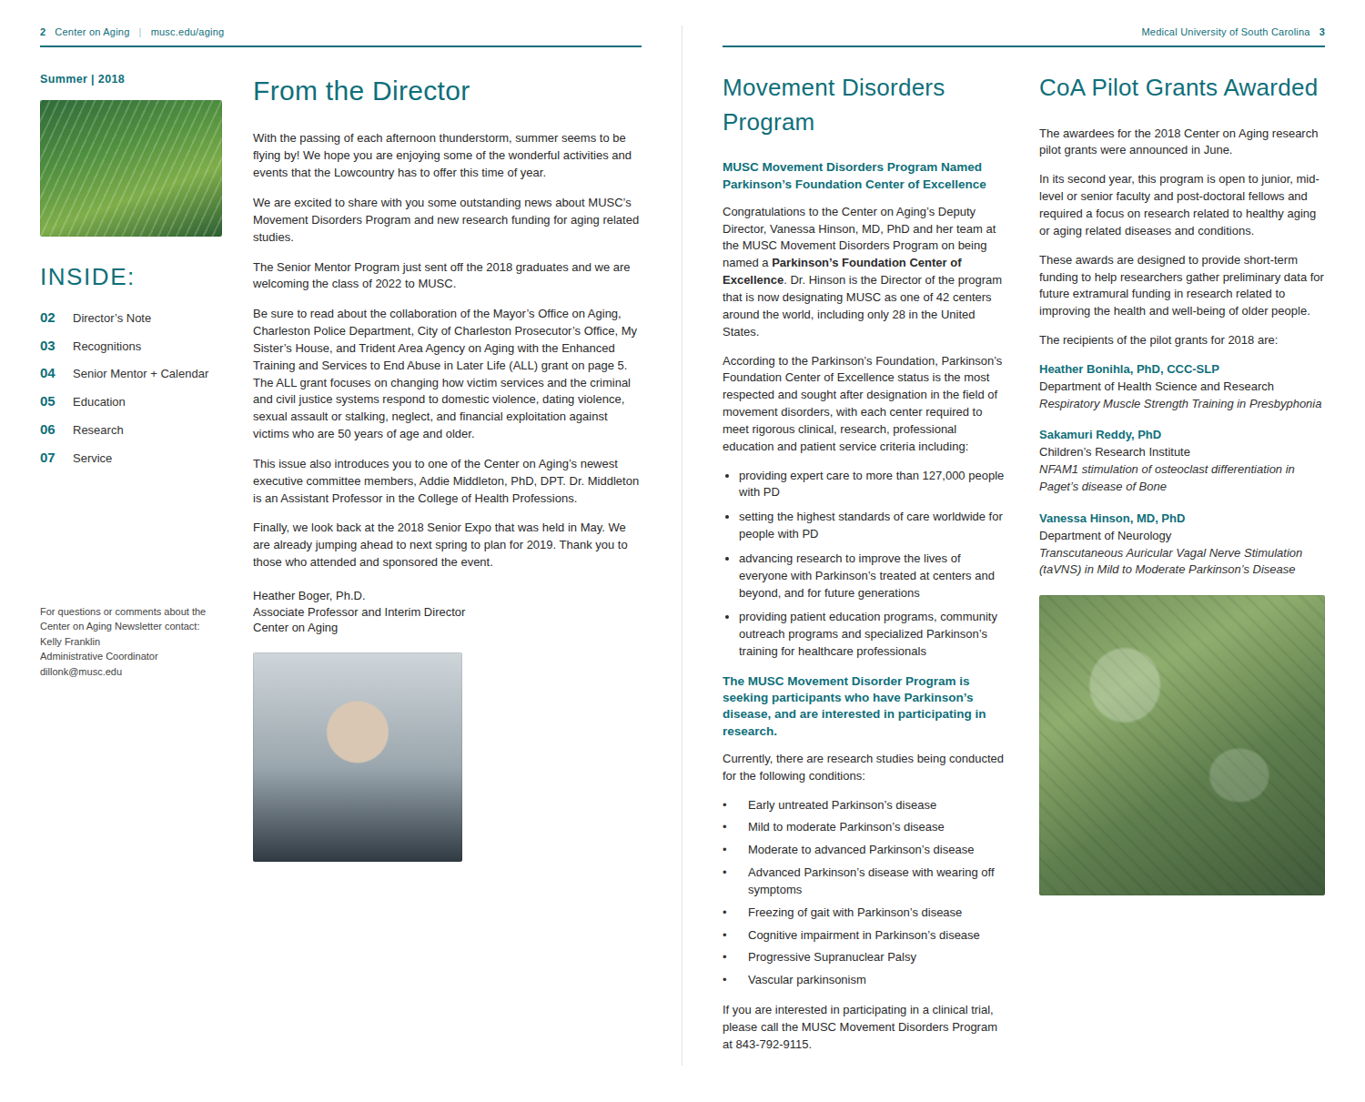2 Center on Aging | musc.edu/aging
Summer | 2018
INSIDE:
02 Director’s Note
03 Recognitions
04 Senior Mentor + Calendar
05 Education
06 Research
07 Service
For questions or comments about the Center on Aging Newsletter contact:
Kelly Franklin
Administrative Coordinator
dillonk@musc.edu
From the Director
With the passing of each afternoon thunderstorm, summer seems to be flying by! We hope you are enjoying some of the wonderful activities and events that the Lowcountry has to offer this time of year.
We are excited to share with you some outstanding news about MUSC’s Movement Disorders Program and new research funding for aging related studies.
The Senior Mentor Program just sent off the 2018 graduates and we are welcoming the class of 2022 to MUSC.
Be sure to read about the collaboration of the Mayor’s Office on Aging, Charleston Police Department, City of Charleston Prosecutor’s Office, My Sister’s House, and Trident Area Agency on Aging with the Enhanced Training and Services to End Abuse in Later Life (ALL) grant on page 5. The ALL grant focuses on changing how victim services and the criminal and civil justice systems respond to domestic violence, dating violence, sexual assault or stalking, neglect, and financial exploitation against victims who are 50 years of age and older.
This issue also introduces you to one of the Center on Aging’s newest executive committee members, Addie Middleton, PhD, DPT. Dr. Middleton is an Assistant Professor in the College of Health Professions.
Finally, we look back at the 2018 Senior Expo that was held in May. We are already jumping ahead to next spring to plan for 2019. Thank you to those who attended and sponsored the event.
Heather Boger, Ph.D.
Associate Professor and Interim Director
Center on Aging
Medical University of South Carolina 3
Movement Disorders Program
MUSC Movement Disorders Program Named Parkinson’s Foundation Center of Excellence
Congratulations to the Center on Aging’s Deputy Director, Vanessa Hinson, MD, PhD and her team at the MUSC Movement Disorders Program on being named a Parkinson’s Foundation Center of Excellence. Dr. Hinson is the Director of the program that is now designating MUSC as one of 42 centers around the world, including only 28 in the United States.
According to the Parkinson’s Foundation, Parkinson’s Foundation Center of Excellence status is the most respected and sought after designation in the field of movement disorders, with each center required to meet rigorous clinical, research, professional education and patient service criteria including:
providing expert care to more than 127,000 people with PD
setting the highest standards of care worldwide for people with PD
advancing research to improve the lives of everyone with Parkinson’s treated at centers and beyond, and for future generations
providing patient education programs, community outreach programs and specialized Parkinson’s training for healthcare professionals
The MUSC Movement Disorder Program is seeking participants who have Parkinson’s disease, and are interested in participating in research.
Currently, there are research studies being conducted for the following conditions:
Early untreated Parkinson’s disease
Mild to moderate Parkinson’s disease
Moderate to advanced Parkinson’s disease
Advanced Parkinson’s disease with wearing off symptoms
Freezing of gait with Parkinson’s disease
Cognitive impairment in Parkinson’s disease
Progressive Supranuclear Palsy
Vascular parkinsonism
If you are interested in participating in a clinical trial, please call the MUSC Movement Disorders Program at 843-792-9115.
CoA Pilot Grants Awarded
The awardees for the 2018 Center on Aging research pilot grants were announced in June.
In its second year, this program is open to junior, mid-level or senior faculty and post-doctoral fellows and required a focus on research related to healthy aging or aging related diseases and conditions.
These awards are designed to provide short-term funding to help researchers gather preliminary data for future extramural funding in research related to improving the health and well-being of older people.
The recipients of the pilot grants for 2018 are:
Heather Bonihla, PhD, CCC-SLP Department of Health Science and Research Respiratory Muscle Strength Training in Presbyphonia
Sakamuri Reddy, PhD Children’s Research Institute NFAM1 stimulation of osteoclast differentiation in Paget’s disease of Bone
Vanessa Hinson, MD, PhD Department of Neurology Transcutaneous Auricular Vagal Nerve Stimulation (taVNS) in Mild to Moderate Parkinson’s Disease